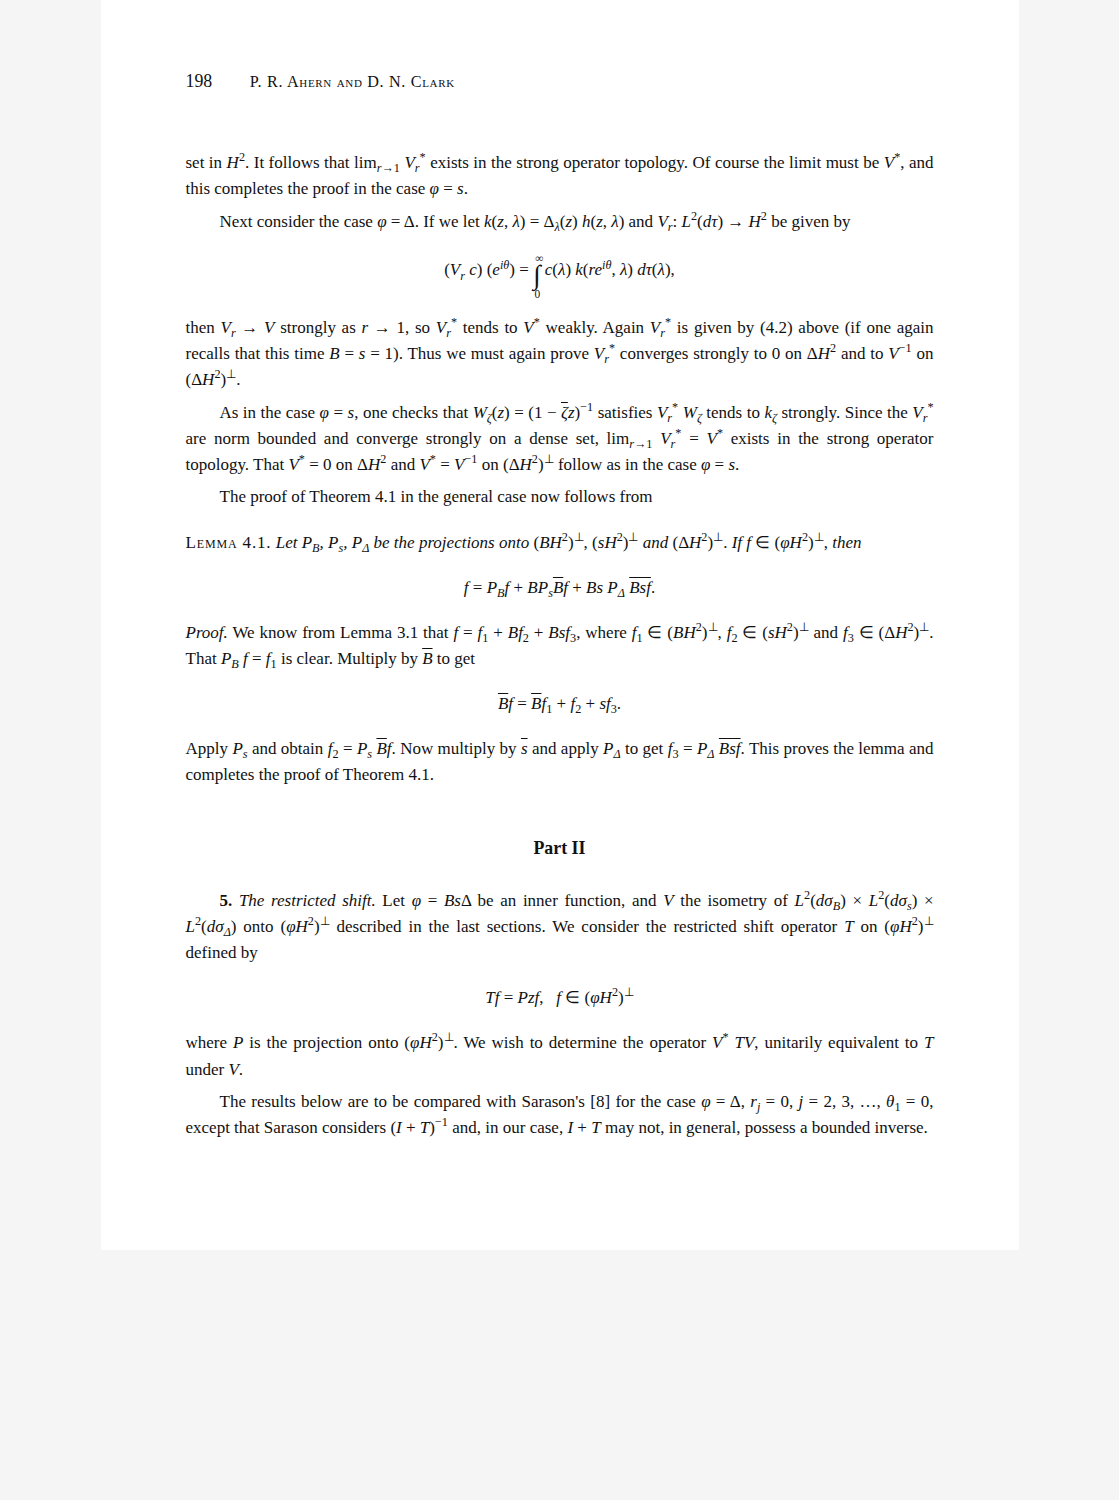198 P. R. Ahern and D. N. Clark
set in H2. It follows that limr→1 Vr* exists in the strong operator topology. Of course the limit must be V*, and this completes the proof in the case φ = s.
Next consider the case φ = Δ. If we let k(z, λ) = Δλ(z) h(z, λ) and Vr: L2(dτ) → H2 be given by
(Vr c) (eiθ) = ∫0∞ c(λ) k(reiθ, λ) dτ(λ),
then Vr → V strongly as r → 1, so Vr* tends to V* weakly. Again Vr* is given by (4.2) above (if one again recalls that this time B = s = 1). Thus we must again prove Vr* converges strongly to 0 on ΔH2 and to V−1 on (ΔH2)⊥.
As in the case φ = s, one checks that Wζ(z) = (1 − ζz)−1 satisfies Vr* Wζ tends to kζ strongly. Since the Vr* are norm bounded and converge strongly on a dense set, limr→1 Vr* = V* exists in the strong operator topology. That V* = 0 on ΔH2 and V* = V−1 on (ΔH2)⊥ follow as in the case φ = s.
The proof of Theorem 4.1 in the general case now follows from
Lemma 4.1. Let PB, Ps, PΔ be the projections onto (BH2)⊥, (sH2)⊥ and (ΔH2)⊥. If f ∈ (φH2)⊥, then
f = PBf + BPs Bf + Bs PΔ Bsf.
Proof. We know from Lemma 3.1 that f = f1 + Bf2 + Bsf3, where f1 ∈ (BH2)⊥, f2 ∈ (sH2)⊥ and f3 ∈ (ΔH2)⊥. That PB f = f1 is clear. Multiply by B to get
Bf = Bf1 + f2 + sf3.
Apply Ps and obtain f2 = Ps Bf. Now multiply by s and apply PΔ to get f3 = PΔ Bsf. This proves the lemma and completes the proof of Theorem 4.1.
Part II
5. The restricted shift. Let φ = Bs Δ be an inner function, and V the isometry of L2(dσB) × L2(dσs) × L2(dσΔ) onto (φH2)⊥ described in the last sections. We consider the restricted shift operator T on (φH2)⊥ defined by
Tf = Pzf, f ∈ (φH2)⊥
where P is the projection onto (φH2)⊥. We wish to determine the operator V* TV, unitarily equivalent to T under V.
The results below are to be compared with Sarason's [8] for the case φ = Δ, rj = 0, j = 2, 3, …, θ1 = 0, except that Sarason considers (I + T)−1 and, in our case, I + T may not, in general, possess a bounded inverse.